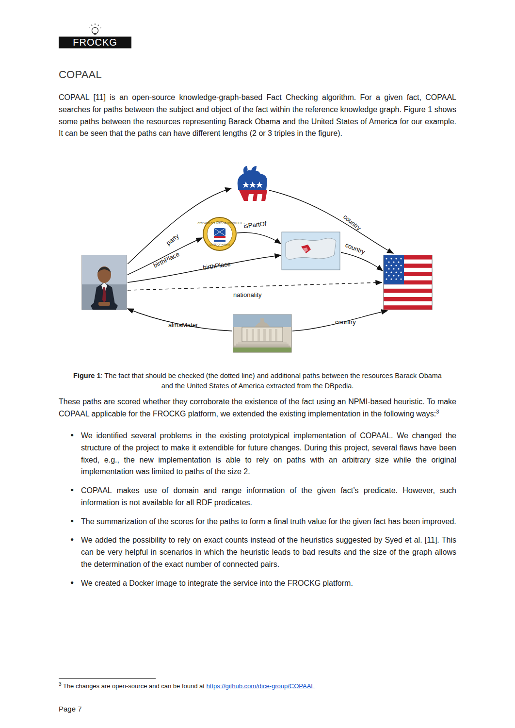FROCKG
COPAAL
COPAAL [11] is an open-source knowledge-graph-based Fact Checking algorithm. For a given fact, COPAAL searches for paths between the subject and object of the fact within the reference knowledge graph. Figure 1 shows some paths between the resources representing Barack Obama and the United States of America for our example. It can be seen that the paths can have different lengths (2 or 3 triples in the figure).
CITY AND COUNTY OF HONOLULU STATE OF HAWAII party birthPlace isPartOf birthPlace nationality country country country almaMater
Figure 1: The fact that should be checked (the dotted line) and additional paths between the resources Barack Obama and the United States of America extracted from the DBpedia.
These paths are scored whether they corroborate the existence of the fact using an NPMI-based heuristic. To make COPAAL applicable for the FROCKG platform, we extended the existing implementation in the following ways:3
We identified several problems in the existing prototypical implementation of COPAAL. We changed the structure of the project to make it extendible for future changes. During this project, several flaws have been fixed, e.g., the new implementation is able to rely on paths with an arbitrary size while the original implementation was limited to paths of the size 2.
COPAAL makes use of domain and range information of the given fact’s predicate. However, such information is not available for all RDF predicates.
The summarization of the scores for the paths to form a final truth value for the given fact has been improved.
We added the possibility to rely on exact counts instead of the heuristics suggested by Syed et al. [11]. This can be very helpful in scenarios in which the heuristic leads to bad results and the size of the graph allows the determination of the exact number of connected pairs.
We created a Docker image to integrate the service into the FROCKG platform.
3 The changes are open-source and can be found at https://github.com/dice-group/COPAAL
Page 7